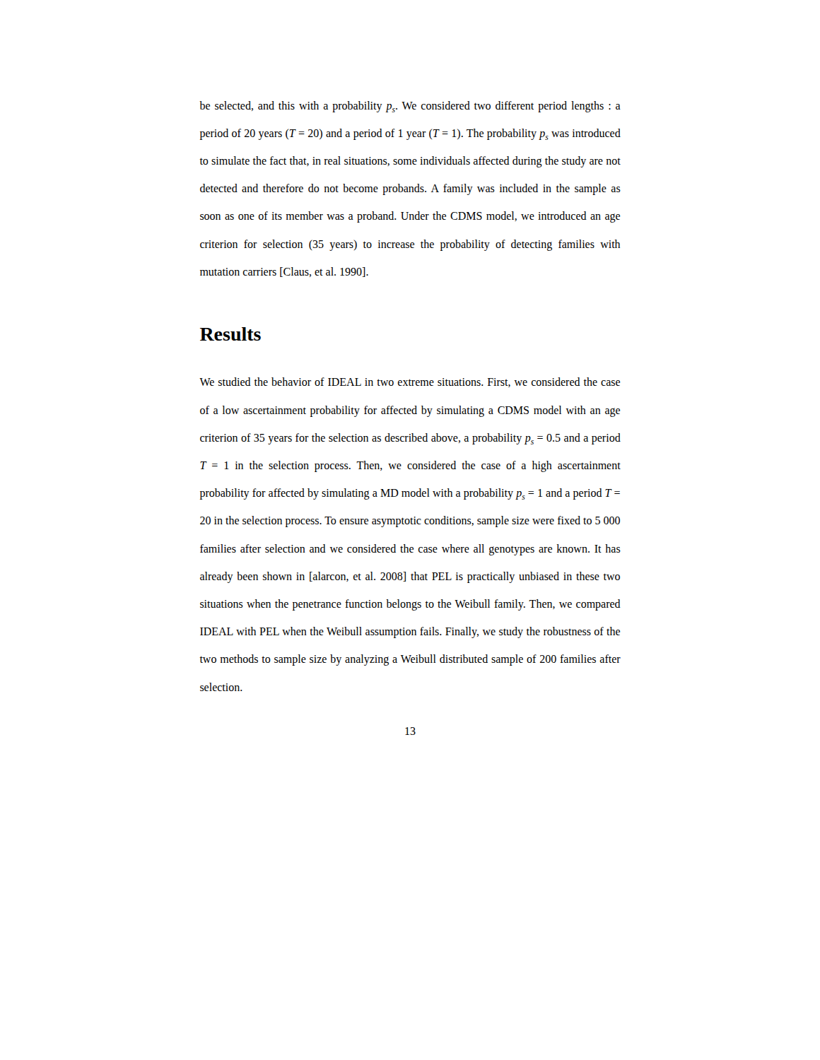be selected, and this with a probability ps. We considered two different period lengths : a period of 20 years (T = 20) and a period of 1 year (T = 1). The probability ps was introduced to simulate the fact that, in real situations, some individuals affected during the study are not detected and therefore do not become probands. A family was included in the sample as soon as one of its member was a proband. Under the CDMS model, we introduced an age criterion for selection (35 years) to increase the probability of detecting families with mutation carriers [Claus, et al. 1990].
Results
We studied the behavior of IDEAL in two extreme situations. First, we considered the case of a low ascertainment probability for affected by simulating a CDMS model with an age criterion of 35 years for the selection as described above, a probability ps = 0.5 and a period T = 1 in the selection process. Then, we considered the case of a high ascertainment probability for affected by simulating a MD model with a probability ps = 1 and a period T = 20 in the selection process. To ensure asymptotic conditions, sample size were fixed to 5 000 families after selection and we considered the case where all genotypes are known. It has already been shown in [alarcon, et al. 2008] that PEL is practically unbiased in these two situations when the penetrance function belongs to the Weibull family. Then, we compared IDEAL with PEL when the Weibull assumption fails. Finally, we study the robustness of the two methods to sample size by analyzing a Weibull distributed sample of 200 families after selection.
13